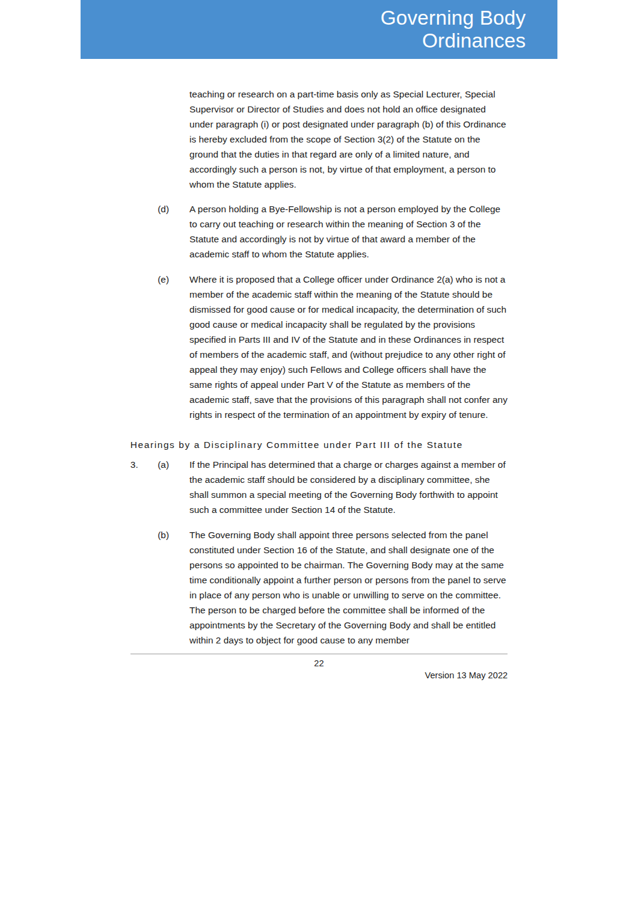Governing Body
Ordinances
teaching or research on a part-time basis only as Special Lecturer, Special Supervisor or Director of Studies and does not hold an office designated under paragraph (i) or post designated under paragraph (b) of this Ordinance is hereby excluded from the scope of Section 3(2) of the Statute on the ground that the duties in that regard are only of a limited nature, and accordingly such a person is not, by virtue of that employment, a person to whom the Statute applies.
(d)
A person holding a Bye-Fellowship is not a person employed by the College to carry out teaching or research within the meaning of Section 3 of the Statute and accordingly is not by virtue of that award a member of the academic staff to whom the Statute applies.
(e)
Where it is proposed that a College officer under Ordinance 2(a) who is not a member of the academic staff within the meaning of the Statute should be dismissed for good cause or for medical incapacity, the determination of such good cause or medical incapacity shall be regulated by the provisions specified in Parts III and IV of the Statute and in these Ordinances in respect of members of the academic staff, and (without prejudice to any other right of appeal they may enjoy) such Fellows and College officers shall have the same rights of appeal under Part V of the Statute as members of the academic staff, save that the provisions of this paragraph shall not confer any rights in respect of the termination of an appointment by expiry of tenure.
Hearings by a Disciplinary Committee under Part III of the Statute
3.
(a)
If the Principal has determined that a charge or charges against a member of the academic staff should be considered by a disciplinary committee, she shall summon a special meeting of the Governing Body forthwith to appoint such a committee under Section 14 of the Statute.
(b)
The Governing Body shall appoint three persons selected from the panel constituted under Section 16 of the Statute, and shall designate one of the persons so appointed to be chairman. The Governing Body may at the same time conditionally appoint a further person or persons from the panel to serve in place of any person who is unable or unwilling to serve on the committee. The person to be charged before the committee shall be informed of the appointments by the Secretary of the Governing Body and shall be entitled within 2 days to object for good cause to any member
22
Version 13 May 2022